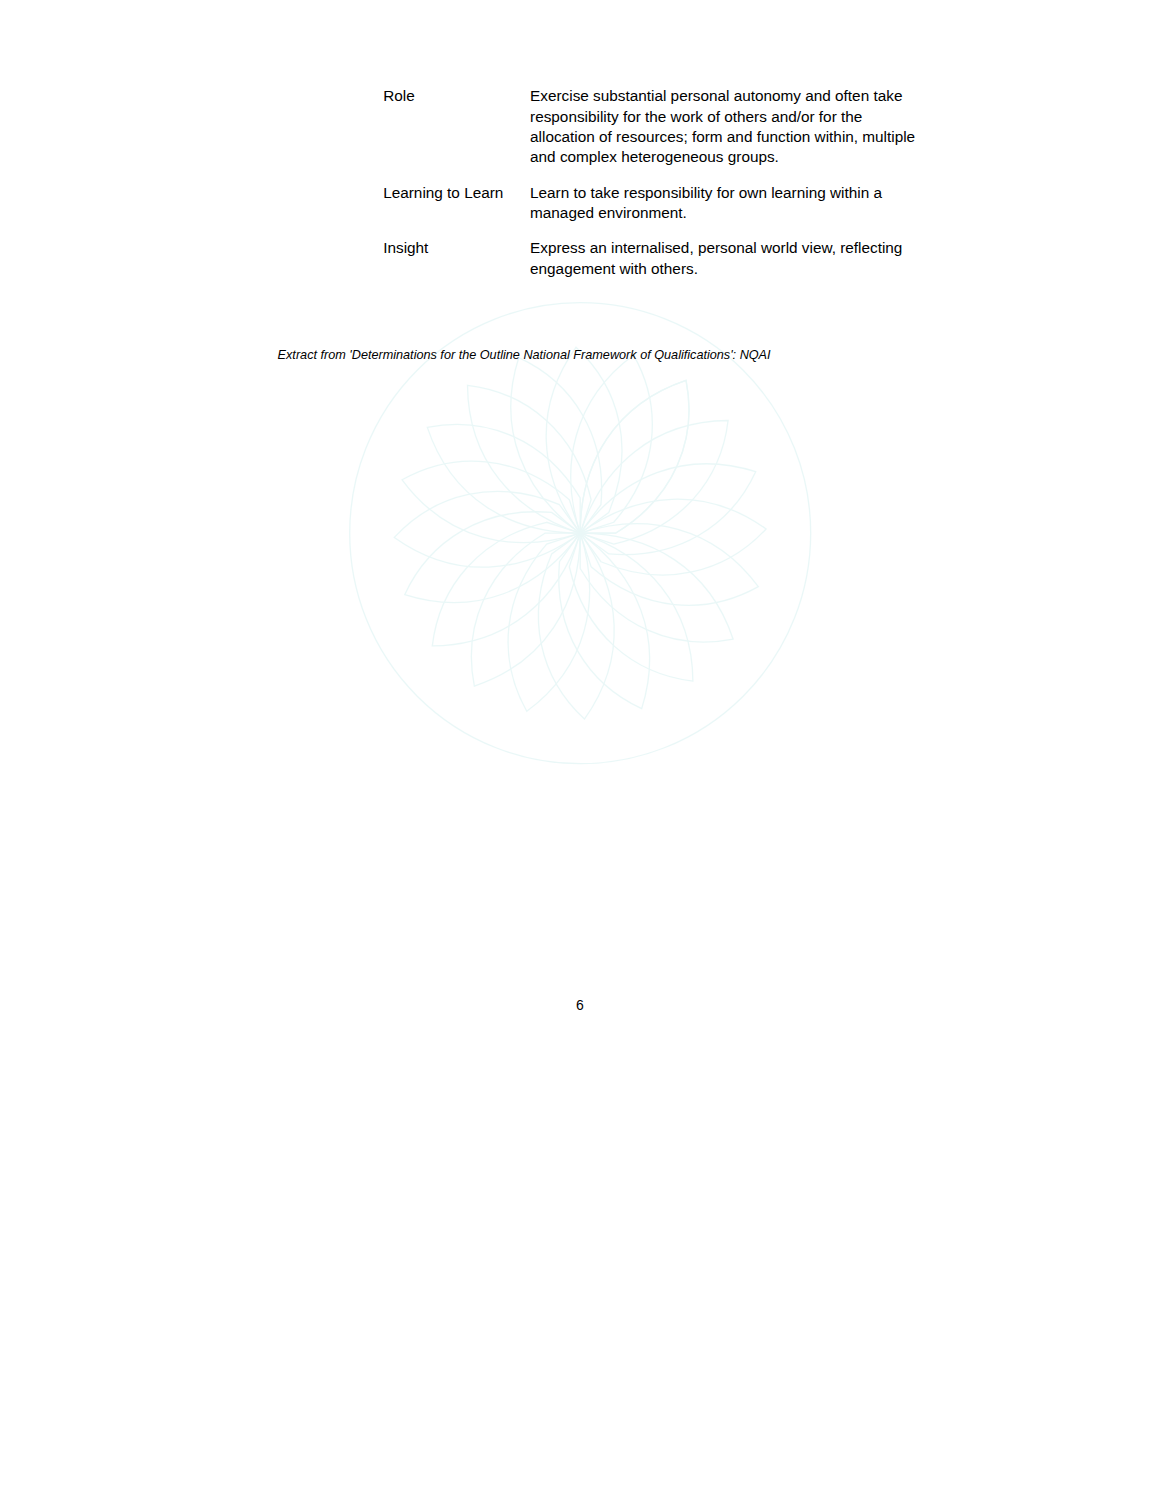| Role | Exercise substantial personal autonomy and often take responsibility for the work of others and/or for the allocation of resources; form and function within, multiple and complex heterogeneous groups. |
| Learning to Learn | Learn to take responsibility for own learning within a managed environment. |
| Insight | Express an internalised, personal world view, reflecting engagement with others. |
Extract from 'Determinations for the Outline National Framework of Qualifications': NQAI
6